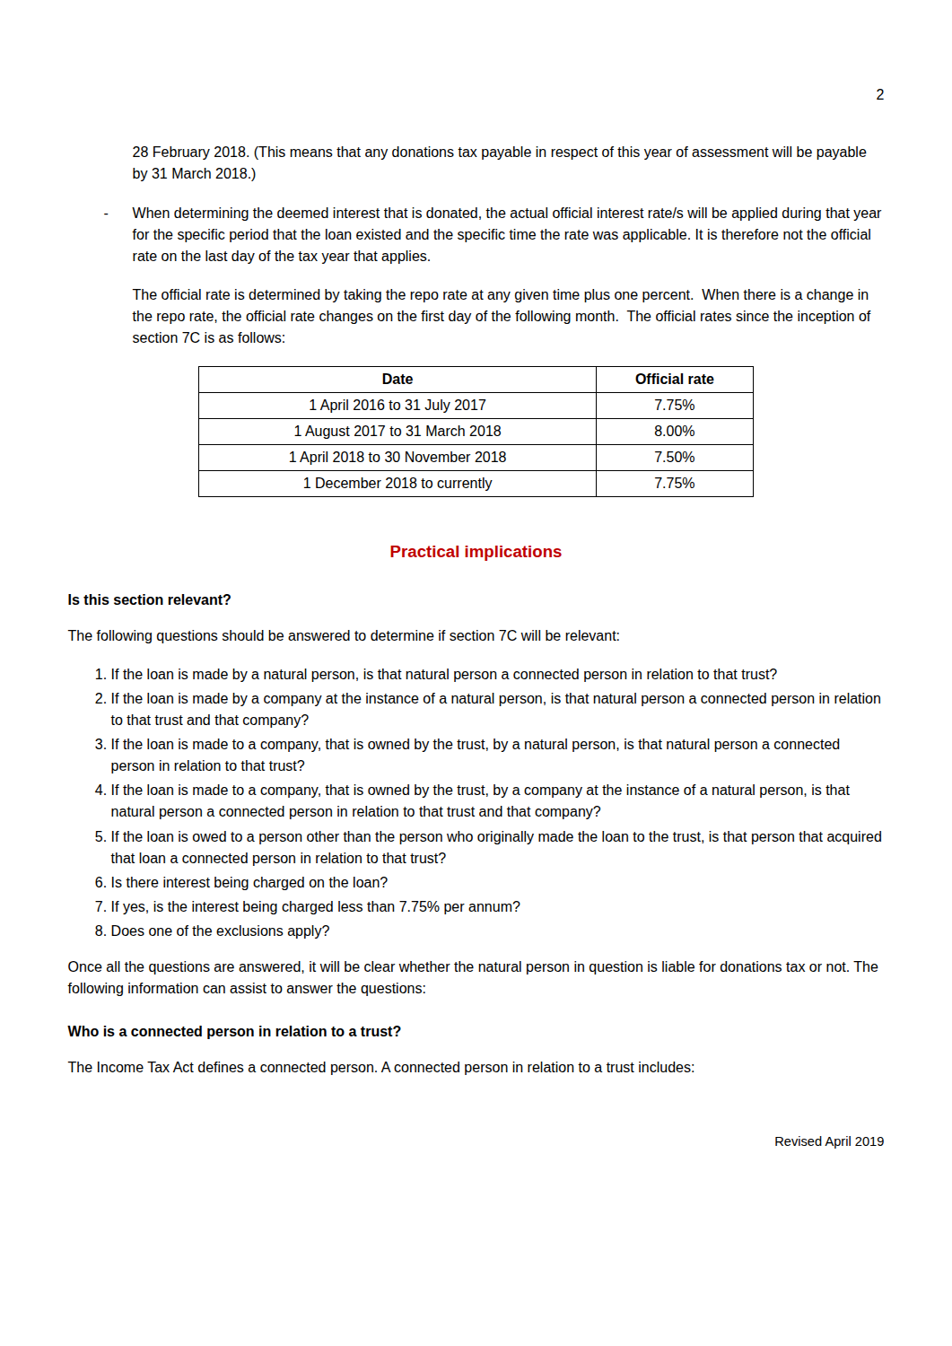2
28 February 2018. (This means that any donations tax payable in respect of this year of assessment will be payable by 31 March 2018.)
-
When determining the deemed interest that is donated, the actual official interest rate/s will be applied during that year for the specific period that the loan existed and the specific time the rate was applicable. It is therefore not the official rate on the last day of the tax year that applies.
The official rate is determined by taking the repo rate at any given time plus one percent. When there is a change in the repo rate, the official rate changes on the first day of the following month. The official rates since the inception of section 7C is as follows:
| Date | Official rate |
| --- | --- |
| 1 April 2016 to 31 July 2017 | 7.75% |
| 1 August 2017 to 31 March 2018 | 8.00% |
| 1 April 2018 to 30 November 2018 | 7.50% |
| 1 December 2018 to currently | 7.75% |
Practical implications
Is this section relevant?
The following questions should be answered to determine if section 7C will be relevant:
If the loan is made by a natural person, is that natural person a connected person in relation to that trust?
If the loan is made by a company at the instance of a natural person, is that natural person a connected person in relation to that trust and that company?
If the loan is made to a company, that is owned by the trust, by a natural person, is that natural person a connected person in relation to that trust?
If the loan is made to a company, that is owned by the trust, by a company at the instance of a natural person, is that natural person a connected person in relation to that trust and that company?
If the loan is owed to a person other than the person who originally made the loan to the trust, is that person that acquired that loan a connected person in relation to that trust?
Is there interest being charged on the loan?
If yes, is the interest being charged less than 7.75% per annum?
Does one of the exclusions apply?
Once all the questions are answered, it will be clear whether the natural person in question is liable for donations tax or not. The following information can assist to answer the questions:
Who is a connected person in relation to a trust?
The Income Tax Act defines a connected person. A connected person in relation to a trust includes:
Revised April 2019